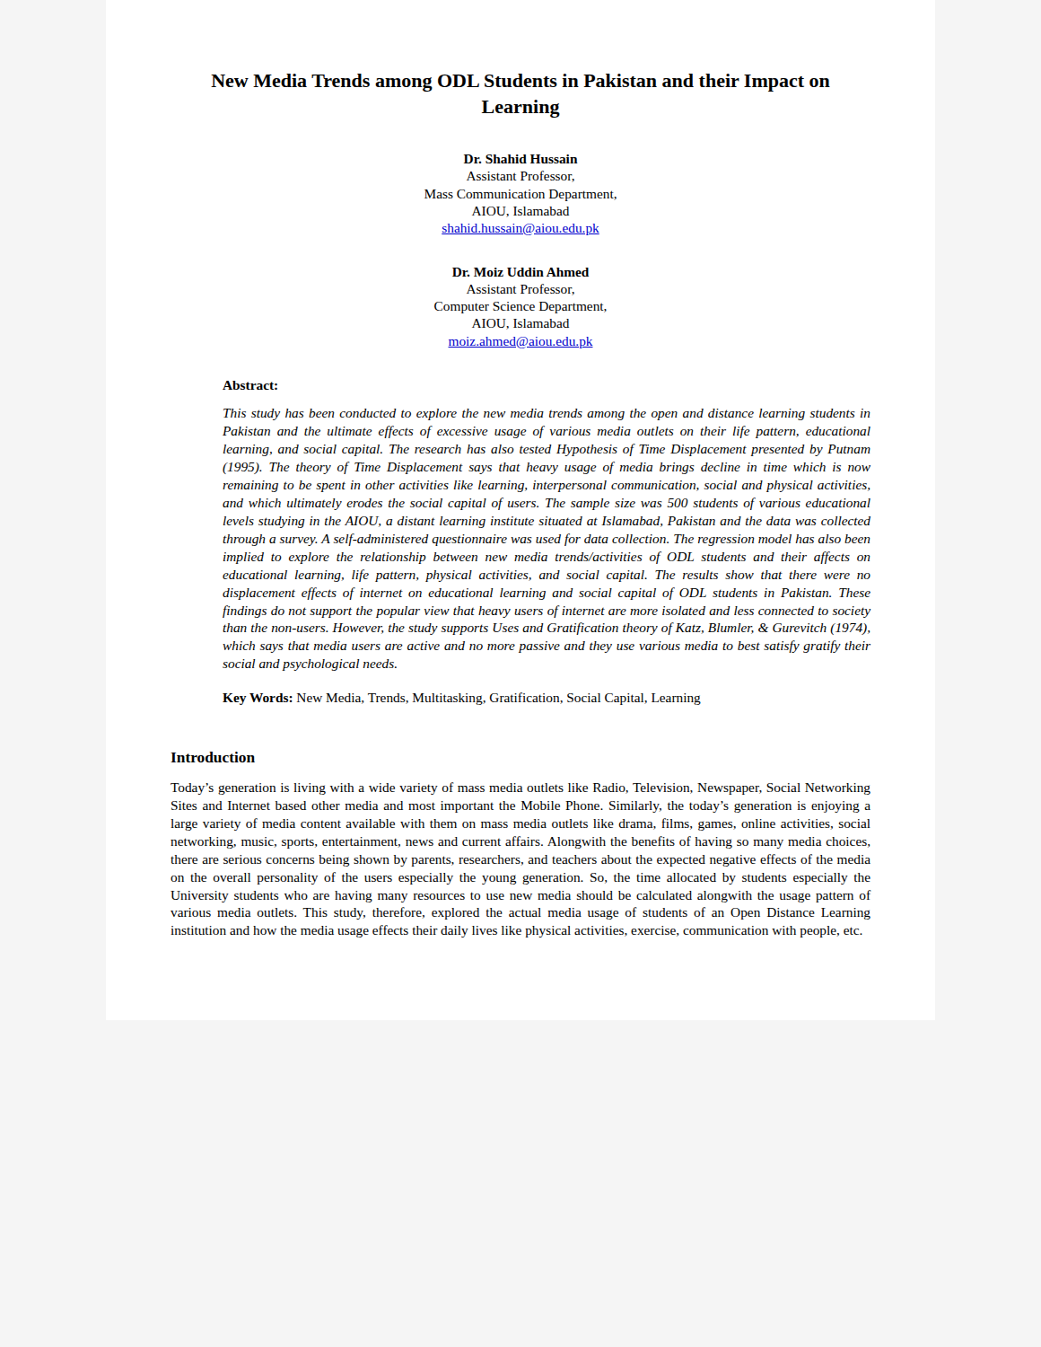New Media Trends among ODL Students in Pakistan and their Impact on Learning
Dr. Shahid Hussain
Assistant Professor,
Mass Communication Department,
AIOU, Islamabad
shahid.hussain@aiou.edu.pk
Dr. Moiz Uddin Ahmed
Assistant Professor,
Computer Science Department,
AIOU, Islamabad
moiz.ahmed@aiou.edu.pk
Abstract:
This study has been conducted to explore the new media trends among the open and distance learning students in Pakistan and the ultimate effects of excessive usage of various media outlets on their life pattern, educational learning, and social capital. The research has also tested Hypothesis of Time Displacement presented by Putnam (1995). The theory of Time Displacement says that heavy usage of media brings decline in time which is now remaining to be spent in other activities like learning, interpersonal communication, social and physical activities, and which ultimately erodes the social capital of users. The sample size was 500 students of various educational levels studying in the AIOU, a distant learning institute situated at Islamabad, Pakistan and the data was collected through a survey. A self-administered questionnaire was used for data collection. The regression model has also been implied to explore the relationship between new media trends/activities of ODL students and their affects on educational learning, life pattern, physical activities, and social capital. The results show that there were no displacement effects of internet on educational learning and social capital of ODL students in Pakistan. These findings do not support the popular view that heavy users of internet are more isolated and less connected to society than the non-users. However, the study supports Uses and Gratification theory of Katz, Blumler, & Gurevitch (1974), which says that media users are active and no more passive and they use various media to best satisfy gratify their social and psychological needs.
Key Words: New Media, Trends, Multitasking, Gratification, Social Capital, Learning
Introduction
Today’s generation is living with a wide variety of mass media outlets like Radio, Television, Newspaper, Social Networking Sites and Internet based other media and most important the Mobile Phone. Similarly, the today’s generation is enjoying a large variety of media content available with them on mass media outlets like drama, films, games, online activities, social networking, music, sports, entertainment, news and current affairs. Alongwith the benefits of having so many media choices, there are serious concerns being shown by parents, researchers, and teachers about the expected negative effects of the media on the overall personality of the users especially the young generation. So, the time allocated by students especially the University students who are having many resources to use new media should be calculated alongwith the usage pattern of various media outlets. This study, therefore, explored the actual media usage of students of an Open Distance Learning institution and how the media usage effects their daily lives like physical activities, exercise, communication with people, etc.